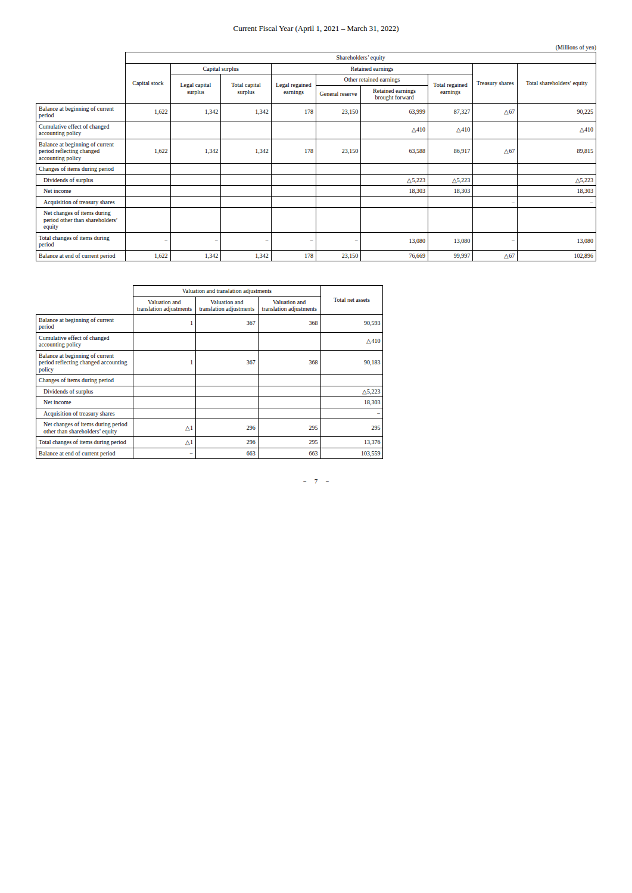Current Fiscal Year (April 1, 2021 – March 31, 2022)
(Millions of yen)
| | Shareholders’ equity |
| --- | --- |
| Capital stock | Capital surplus | Retained earnings | Treasury shares | Total shareholders’ equity |
| Legal capital surplus | Total capital surplus | Legal regained earnings | Other retained earnings | Total regained earnings |
| General reserve | Retained earnings brought forward |
| Balance at beginning of current period | 1,622 | 1,342 | 1,342 | 178 | 23,150 | 63,999 | 87,327 | △ 67 | 90,225 |
| Cumulative effect of changed accounting policy | | | | | | △ 410 | △ 410 | | △ 410 |
| Balance at beginning of current period reflecting changed accounting policy | 1,622 | 1,342 | 1,342 | 178 | 23,150 | 63,588 | 86,917 | △ 67 | 89,815 |
| Changes of items during period | | | | | | | | | |
| Dividends of surplus | | | | | | △ 5,223 | △ 5,223 | | △ 5,223 |
| Net income | | | | | | 18,303 | 18,303 | | 18,303 |
| Acquisition of treasury shares | | | | | | | | − | − |
| Net changes of items during period other than shareholders’ equity | | | | | | | | | |
| Total changes of items during period | − | − | − | − | − | 13,080 | 13,080 | − | 13,080 |
| Balance at end of current period | 1,622 | 1,342 | 1,342 | 178 | 23,150 | 76,669 | 99,997 | △ 67 | 102,896 |
| | Valuation and translation adjustments | Total net assets |
| --- | --- | --- |
| Valuation and translation adjustments | Valuation and translation adjustments | Valuation and translation adjustments |
| Balance at beginning of current period | 1 | 367 | 368 | 90,593 |
| Cumulative effect of changed accounting policy | | | | △ 410 |
| Balance at beginning of current period reflecting changed accounting policy | 1 | 367 | 368 | 90,183 |
| Changes of items during period | | | | |
| Dividends of surplus | | | | △ 5,223 |
| Net income | | | | 18,303 |
| Acquisition of treasury shares | | | | − |
| Net changes of items during period other than shareholders’ equity | △ 1 | 296 | 295 | 295 |
| Total changes of items during period | △ 1 | 296 | 295 | 13,376 |
| Balance at end of current period | − | 663 | 663 | 103,559 |
－　7　－